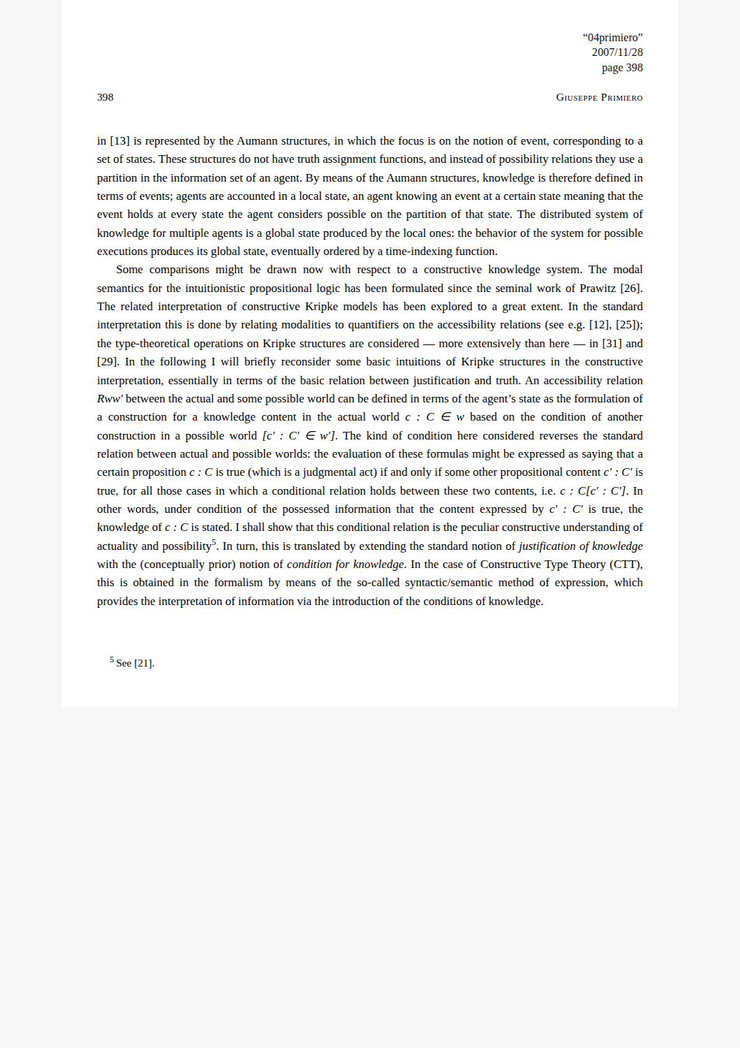“04primiero”
2007/11/28
page 398
398 Giuseppe Primiero
in [13] is represented by the Aumann structures, in which the focus is on the notion of event, corresponding to a set of states. These structures do not have truth assignment functions, and instead of possibility relations they use a partition in the information set of an agent. By means of the Aumann structures, knowledge is therefore defined in terms of events; agents are accounted in a local state, an agent knowing an event at a certain state meaning that the event holds at every state the agent considers possible on the partition of that state. The distributed system of knowledge for multiple agents is a global state produced by the local ones: the behavior of the system for possible executions produces its global state, eventually ordered by a time-indexing function.
Some comparisons might be drawn now with respect to a constructive knowledge system. The modal semantics for the intuitionistic propositional logic has been formulated since the seminal work of Prawitz [26]. The related interpretation of constructive Kripke models has been explored to a great extent. In the standard interpretation this is done by relating modalities to quantifiers on the accessibility relations (see e.g. [12], [25]); the type-theoretical operations on Kripke structures are considered — more extensively than here — in [31] and [29]. In the following I will briefly reconsider some basic intuitions of Kripke structures in the constructive interpretation, essentially in terms of the basic relation between justification and truth. An accessibility relation Rww′ between the actual and some possible world can be defined in terms of the agent’s state as the formulation of a construction for a knowledge content in the actual world c : C ∈ w based on the condition of another construction in a possible world [c′ : C′ ∈ w′]. The kind of condition here considered reverses the standard relation between actual and possible worlds: the evaluation of these formulas might be expressed as saying that a certain proposition c : C is true (which is a judgmental act) if and only if some other propositional content c′ : C′ is true, for all those cases in which a conditional relation holds between these two contents, i.e. c : C[c′ : C′]. In other words, under condition of the possessed information that the content expressed by c′ : C′ is true, the knowledge of c : C is stated. I shall show that this conditional relation is the peculiar constructive understanding of actuality and possibility5. In turn, this is translated by extending the standard notion of justification of knowledge with the (conceptually prior) notion of condition for knowledge. In the case of Constructive Type Theory (CTT), this is obtained in the formalism by means of the so-called syntactic/semantic method of expression, which provides the interpretation of information via the introduction of the conditions of knowledge.
5 See [21].